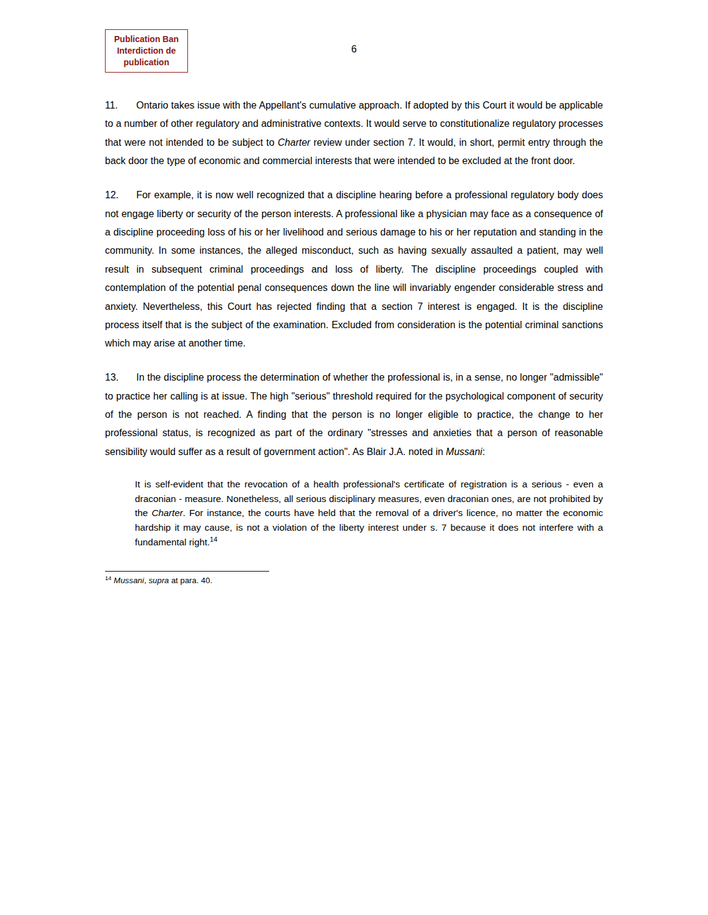Publication Ban
Interdiction de
publication
6
11. Ontario takes issue with the Appellant's cumulative approach. If adopted by this Court it would be applicable to a number of other regulatory and administrative contexts. It would serve to constitutionalize regulatory processes that were not intended to be subject to Charter review under section 7. It would, in short, permit entry through the back door the type of economic and commercial interests that were intended to be excluded at the front door.
12. For example, it is now well recognized that a discipline hearing before a professional regulatory body does not engage liberty or security of the person interests. A professional like a physician may face as a consequence of a discipline proceeding loss of his or her livelihood and serious damage to his or her reputation and standing in the community. In some instances, the alleged misconduct, such as having sexually assaulted a patient, may well result in subsequent criminal proceedings and loss of liberty. The discipline proceedings coupled with contemplation of the potential penal consequences down the line will invariably engender considerable stress and anxiety. Nevertheless, this Court has rejected finding that a section 7 interest is engaged. It is the discipline process itself that is the subject of the examination. Excluded from consideration is the potential criminal sanctions which may arise at another time.
13. In the discipline process the determination of whether the professional is, in a sense, no longer "admissible" to practice her calling is at issue. The high "serious" threshold required for the psychological component of security of the person is not reached. A finding that the person is no longer eligible to practice, the change to her professional status, is recognized as part of the ordinary "stresses and anxieties that a person of reasonable sensibility would suffer as a result of government action". As Blair J.A. noted in Mussani:
It is self-evident that the revocation of a health professional's certificate of registration is a serious - even a draconian - measure. Nonetheless, all serious disciplinary measures, even draconian ones, are not prohibited by the Charter. For instance, the courts have held that the removal of a driver's licence, no matter the economic hardship it may cause, is not a violation of the liberty interest under s. 7 because it does not interfere with a fundamental right.14
14 Mussani, supra at para. 40.